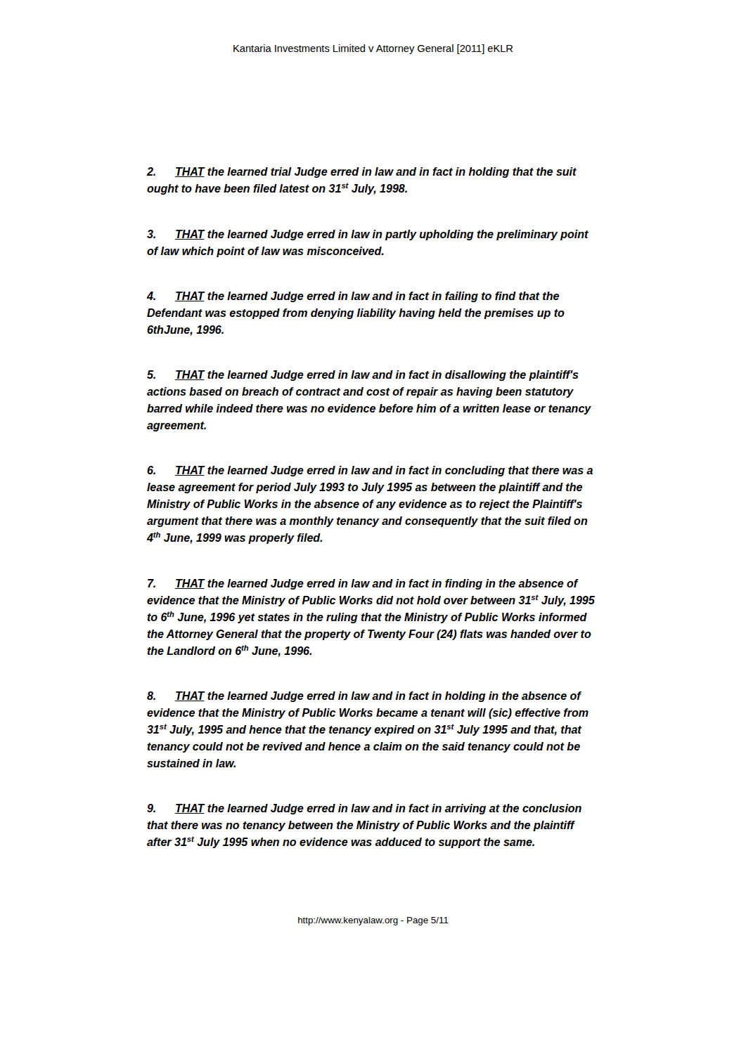Kantaria Investments Limited v Attorney General [2011] eKLR
2. THAT the learned trial Judge erred in law and in fact in holding that the suit ought to have been filed latest on 31st July, 1998.
3. THAT the learned Judge erred in law in partly upholding the preliminary point of law which point of law was misconceived.
4. THAT the learned Judge erred in law and in fact in failing to find that the Defendant was estopped from denying liability having held the premises up to 6thJune, 1996.
5. THAT the learned Judge erred in law and in fact in disallowing the plaintiff's actions based on breach of contract and cost of repair as having been statutory barred while indeed there was no evidence before him of a written lease or tenancy agreement.
6. THAT the learned Judge erred in law and in fact in concluding that there was a lease agreement for period July 1993 to July 1995 as between the plaintiff and the Ministry of Public Works in the absence of any evidence as to reject the Plaintiff's argument that there was a monthly tenancy and consequently that the suit filed on 4th June, 1999 was properly filed.
7. THAT the learned Judge erred in law and in fact in finding in the absence of evidence that the Ministry of Public Works did not hold over between 31st July, 1995 to 6th June, 1996 yet states in the ruling that the Ministry of Public Works informed the Attorney General that the property of Twenty Four (24) flats was handed over to the Landlord on 6th June, 1996.
8. THAT the learned Judge erred in law and in fact in holding in the absence of evidence that the Ministry of Public Works became a tenant will (sic) effective from 31st July, 1995 and hence that the tenancy expired on 31st July 1995 and that, that tenancy could not be revived and hence a claim on the said tenancy could not be sustained in law.
9. THAT the learned Judge erred in law and in fact in arriving at the conclusion that there was no tenancy between the Ministry of Public Works and the plaintiff after 31st July 1995 when no evidence was adduced to support the same.
http://www.kenyalaw.org - Page 5/11